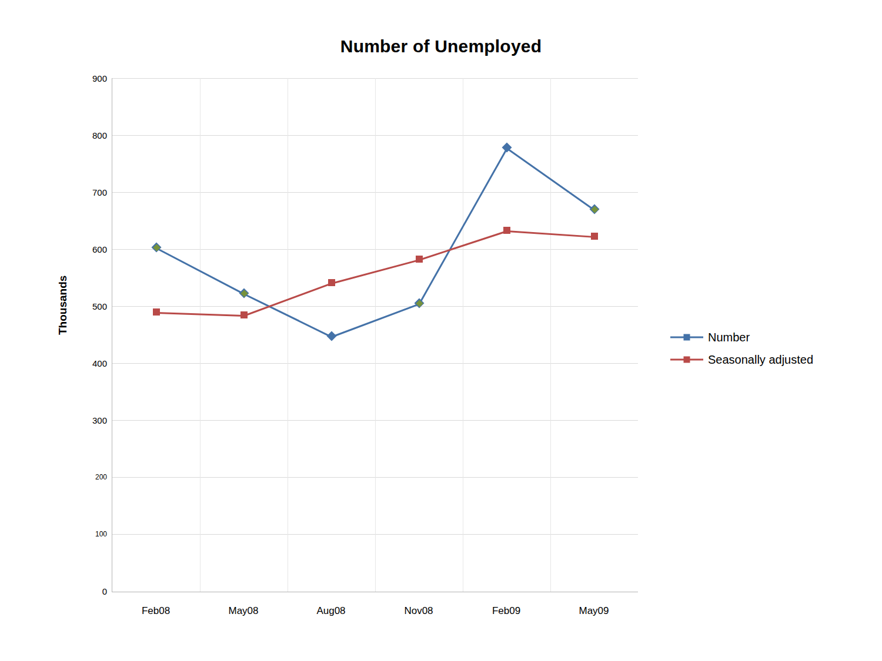Number of Unemployed
Thousands
900
800
700
600
500
400
300
200
100
0
Feb08
May08
Aug08
Nov08
Feb09
May09
Number
Seasonally adjusted